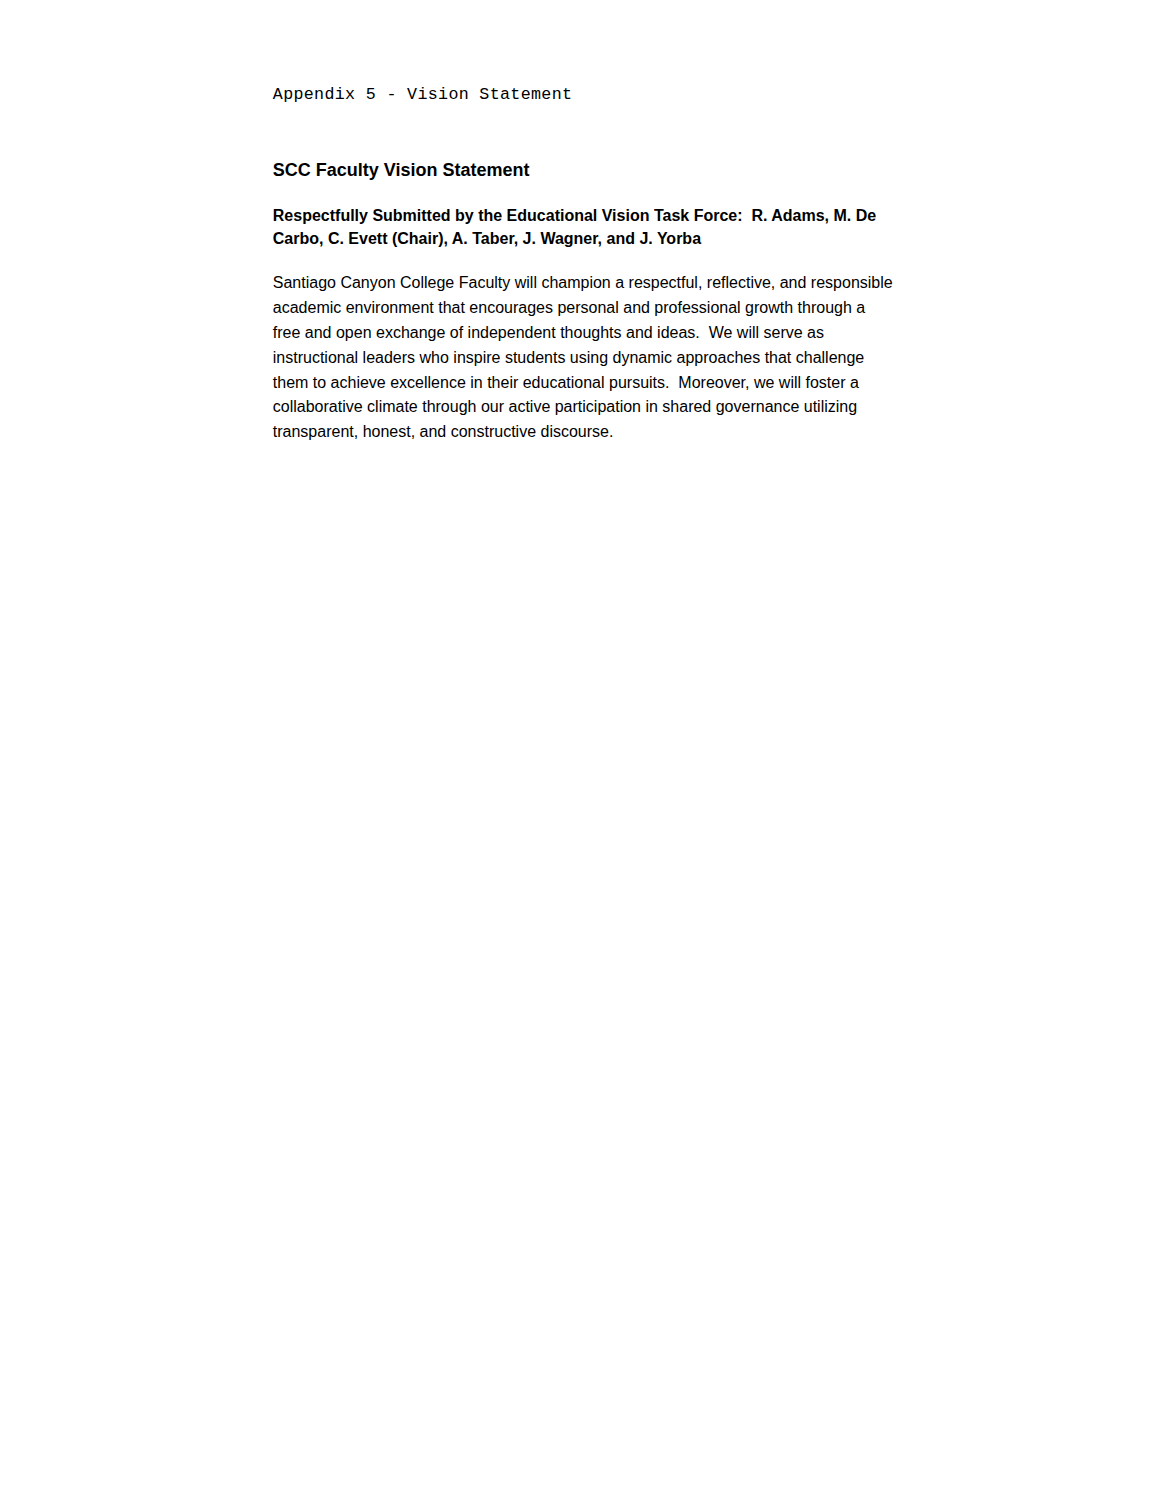Appendix 5 - Vision Statement
SCC Faculty Vision Statement
Respectfully Submitted by the Educational Vision Task Force: R. Adams, M. De Carbo, C. Evett (Chair), A. Taber, J. Wagner, and J. Yorba
Santiago Canyon College Faculty will champion a respectful, reflective, and responsible academic environment that encourages personal and professional growth through a free and open exchange of independent thoughts and ideas. We will serve as instructional leaders who inspire students using dynamic approaches that challenge them to achieve excellence in their educational pursuits. Moreover, we will foster a collaborative climate through our active participation in shared governance utilizing transparent, honest, and constructive discourse.